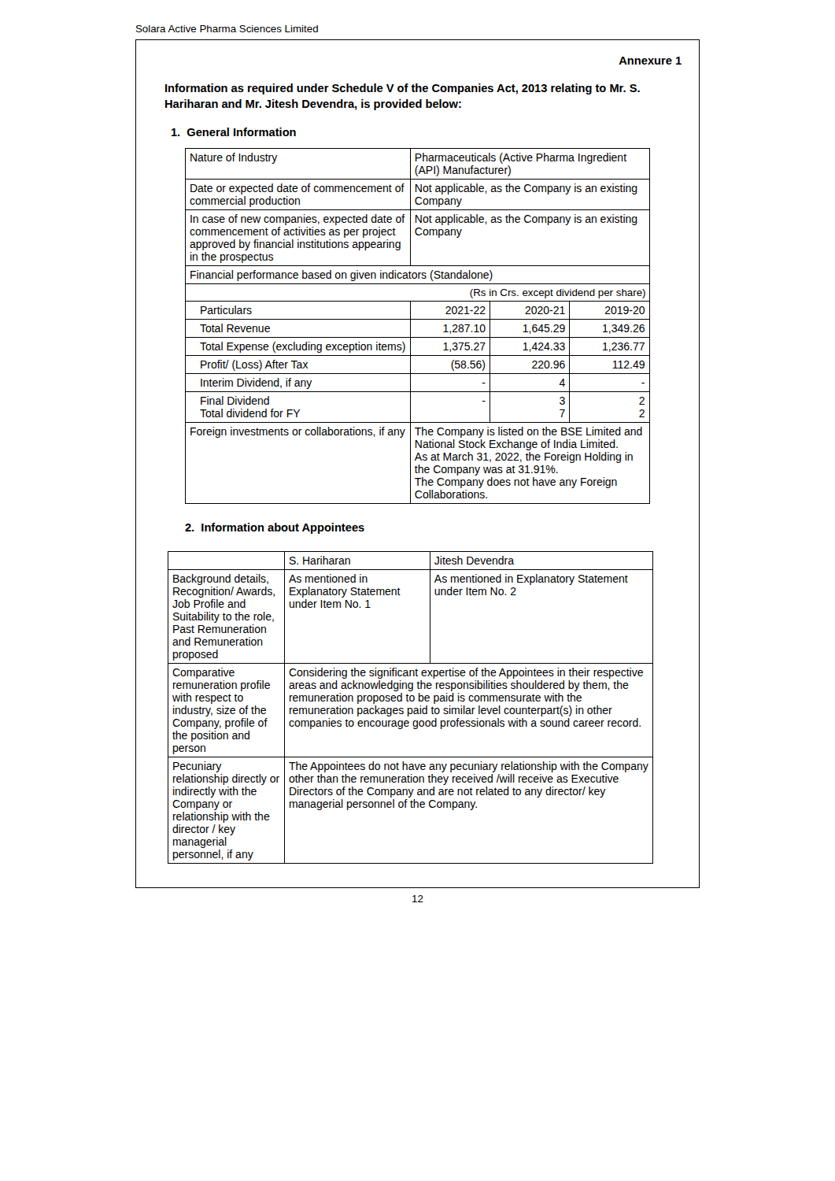Solara Active Pharma Sciences Limited
Annexure 1
Information as required under Schedule V of the Companies Act, 2013 relating to Mr. S. Hariharan and Mr. Jitesh Devendra, is provided below:
1. General Information
| Nature of Industry | Pharmaceuticals (Active Pharma Ingredient (API) Manufacturer) |
| Date or expected date of commencement of commercial production | Not applicable, as the Company is an existing Company |
| In case of new companies, expected date of commencement of activities as per project approved by financial institutions appearing in the prospectus | Not applicable, as the Company is an existing Company |
| Financial performance based on given indicators (Standalone) |
| (Rs in Crs. except dividend per share) |
| Particulars | 2021-22 | 2020-21 | 2019-20 |
| Total Revenue | 1,287.10 | 1,645.29 | 1,349.26 |
| Total Expense (excluding exception items) | 1,375.27 | 1,424.33 | 1,236.77 |
| Profit/ (Loss) After Tax | (58.56) | 220.96 | 112.49 |
| Interim Dividend, if any | - | 4 | - |
| Final Dividend Total dividend for FY | - | 3 7 | 2 2 |
| Foreign investments or collaborations, if any | The Company is listed on the BSE Limited and National Stock Exchange of India Limited. As at March 31, 2022, the Foreign Holding in the Company was at 31.91%. The Company does not have any Foreign Collaborations. |
2. Information about Appointees
| | S. Hariharan | Jitesh Devendra |
| Background details, Recognition/ Awards, Job Profile and Suitability to the role, Past Remuneration and Remuneration proposed | As mentioned in Explanatory Statement under Item No. 1 | As mentioned in Explanatory Statement under Item No. 2 |
| Comparative remuneration profile with respect to industry, size of the Company, profile of the position and person | Considering the significant expertise of the Appointees in their respective areas and acknowledging the responsibilities shouldered by them, the remuneration proposed to be paid is commensurate with the remuneration packages paid to similar level counterpart(s) in other companies to encourage good professionals with a sound career record. |
| Pecuniary relationship directly or indirectly with the Company or relationship with the director / key managerial personnel, if any | The Appointees do not have any pecuniary relationship with the Company other than the remuneration they received /will receive as Executive Directors of the Company and are not related to any director/ key managerial personnel of the Company. |
12